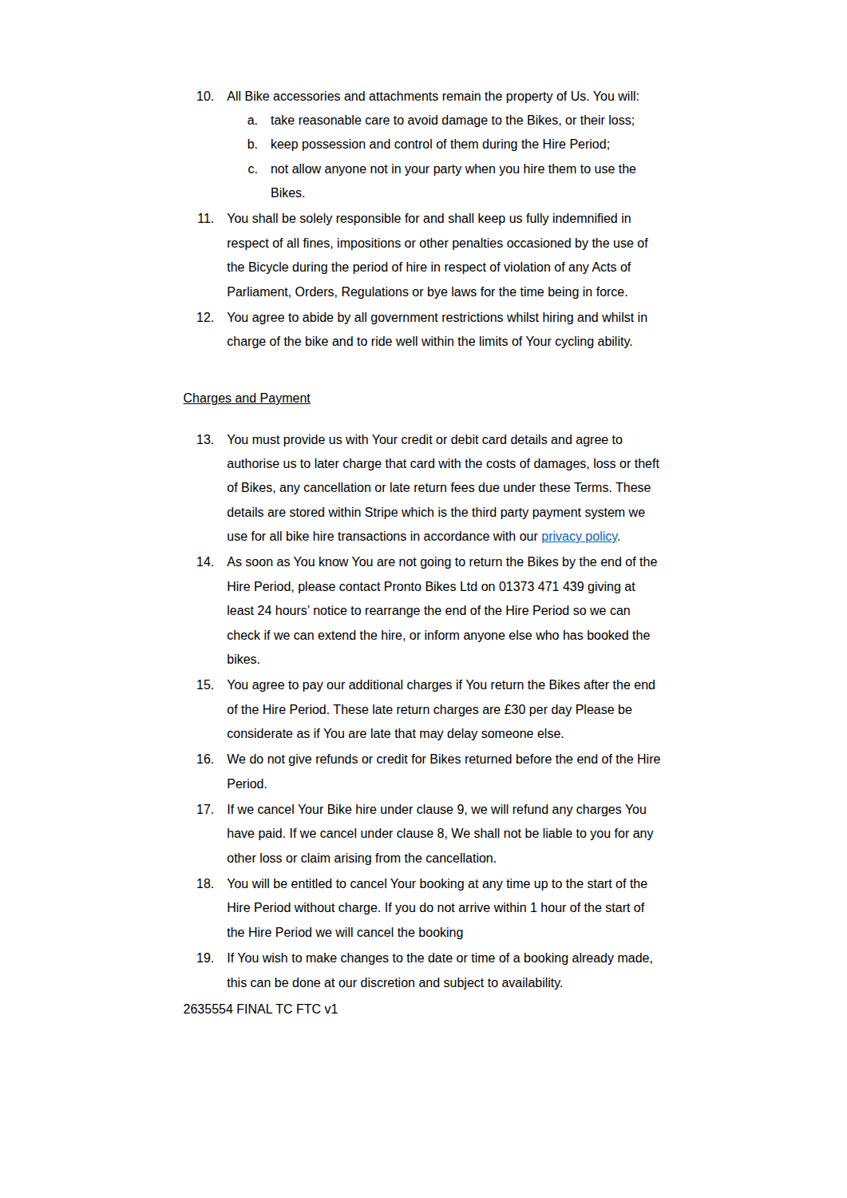All Bike accessories and attachments remain the property of Us. You will:
take reasonable care to avoid damage to the Bikes, or their loss;
keep possession and control of them during the Hire Period;
not allow anyone not in your party when you hire them to use the Bikes.
You shall be solely responsible for and shall keep us fully indemnified in respect of all fines, impositions or other penalties occasioned by the use of the Bicycle during the period of hire in respect of violation of any Acts of Parliament, Orders, Regulations or bye laws for the time being in force.
You agree to abide by all government restrictions whilst hiring and whilst in charge of the bike and to ride well within the limits of Your cycling ability.
Charges and Payment
You must provide us with Your credit or debit card details and agree to authorise us to later charge that card with the costs of damages, loss or theft of Bikes, any cancellation or late return fees due under these Terms. These details are stored within Stripe which is the third party payment system we use for all bike hire transactions in accordance with our privacy policy.
As soon as You know You are not going to return the Bikes by the end of the Hire Period, please contact Pronto Bikes Ltd on 01373 471 439 giving at least 24 hours’ notice to rearrange the end of the Hire Period so we can check if we can extend the hire, or inform anyone else who has booked the bikes.
You agree to pay our additional charges if You return the Bikes after the end of the Hire Period. These late return charges are £30 per day Please be considerate as if You are late that may delay someone else.
We do not give refunds or credit for Bikes returned before the end of the Hire Period.
If we cancel Your Bike hire under clause 9, we will refund any charges You have paid. If we cancel under clause 8, We shall not be liable to you for any other loss or claim arising from the cancellation.
You will be entitled to cancel Your booking at any time up to the start of the Hire Period without charge. If you do not arrive within 1 hour of the start of the Hire Period we will cancel the booking
If You wish to make changes to the date or time of a booking already made, this can be done at our discretion and subject to availability.
2635554 FINAL TC FTC v1